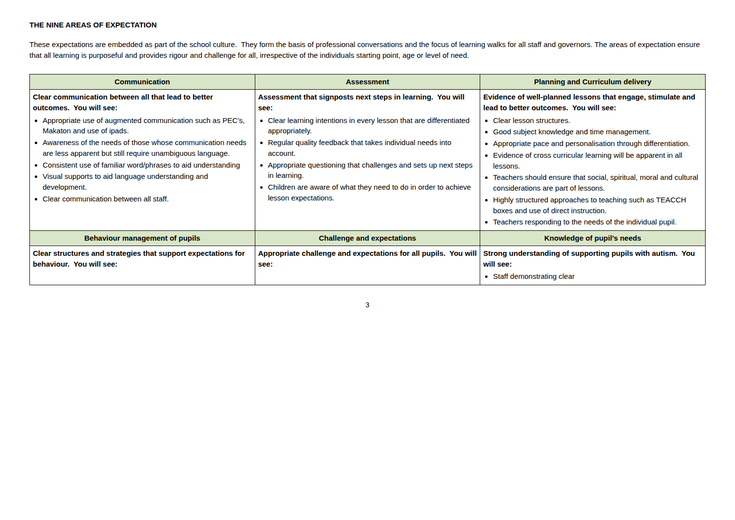THE NINE AREAS OF EXPECTATION
These expectations are embedded as part of the school culture. They form the basis of professional conversations and the focus of learning walks for all staff and governors. The areas of expectation ensure that all learning is purposeful and provides rigour and challenge for all, irrespective of the individuals starting point, age or level of need.
| Communication | Assessment | Planning and Curriculum delivery |
| --- | --- | --- |
| Clear communication between all that lead to better outcomes. You will see: Appropriate use of augmented communication such as PEC’s, Makaton and use of ipads. Awareness of the needs of those whose communication needs are less apparent but still require unambiguous language. Consistent use of familiar word/phrases to aid understanding Visual supports to aid language understanding and development. Clear communication between all staff. | Assessment that signposts next steps in learning. You will see: Clear learning intentions in every lesson that are differentiated appropriately. Regular quality feedback that takes individual needs into account. Appropriate questioning that challenges and sets up next steps in learning. Children are aware of what they need to do in order to achieve lesson expectations. | Evidence of well-planned lessons that engage, stimulate and lead to better outcomes. You will see: Clear lesson structures. Good subject knowledge and time management. Appropriate pace and personalisation through differentiation. Evidence of cross curricular learning will be apparent in all lessons. Teachers should ensure that social, spiritual, moral and cultural considerations are part of lessons. Highly structured approaches to teaching such as TEACCH boxes and use of direct instruction. Teachers responding to the needs of the individual pupil. |
| Behaviour management of pupils | Challenge and expectations | Knowledge of pupil’s needs |
| Clear structures and strategies that support expectations for behaviour. You will see: | Appropriate challenge and expectations for all pupils. You will see: | Strong understanding of supporting pupils with autism. You will see: Staff demonstrating clear |
3